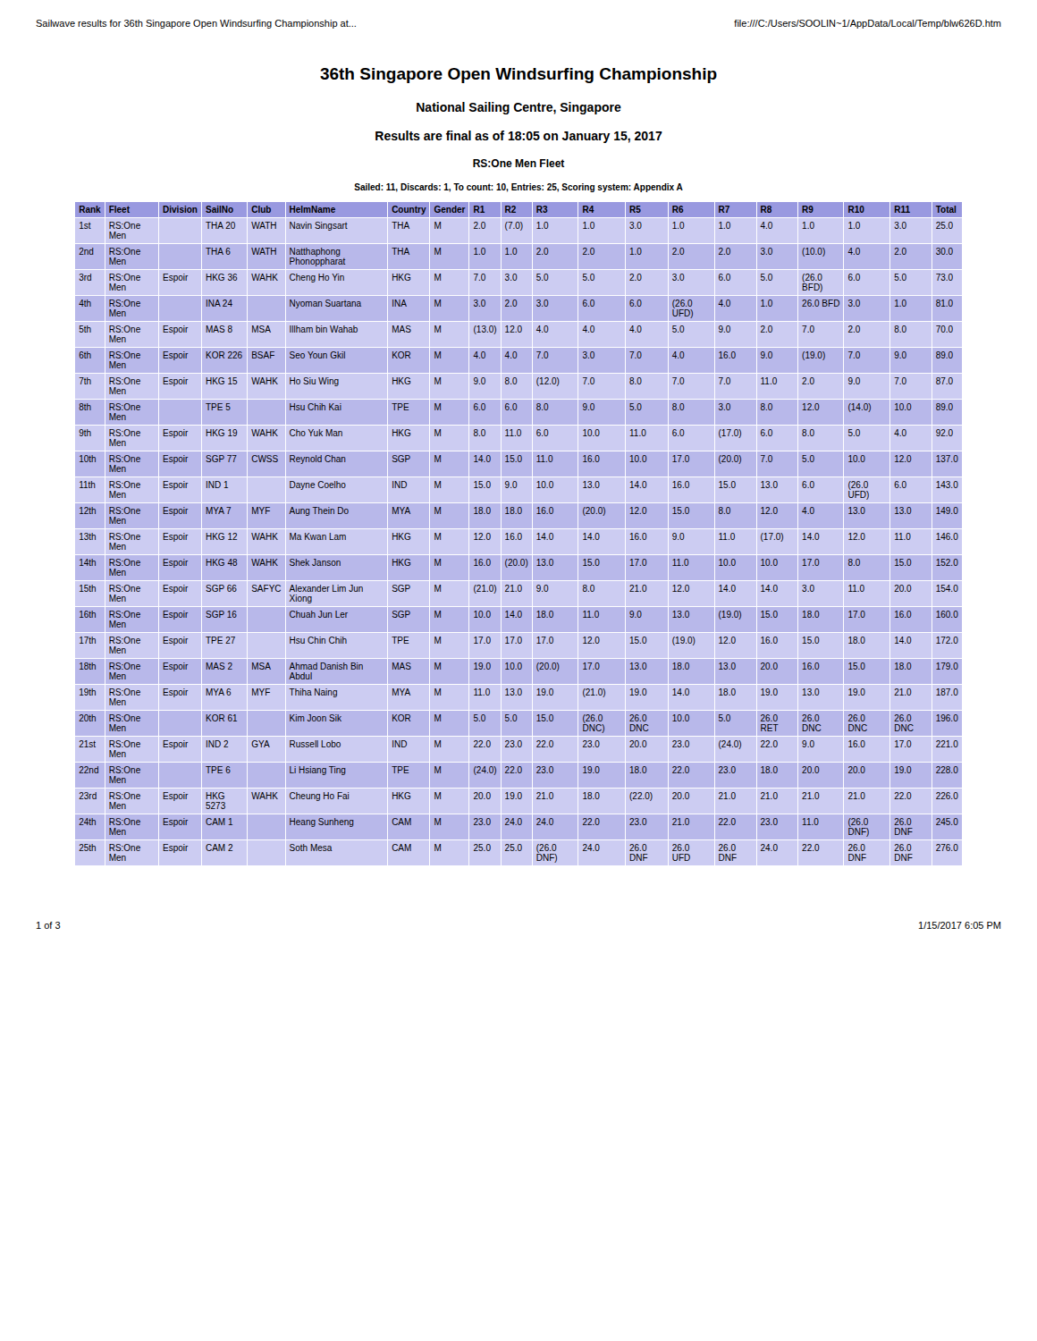Sailwave results for 36th Singapore Open Windsurfing Championship at... file:///C:/Users/SOOLIN~1/AppData/Local/Temp/blw626D.htm
36th Singapore Open Windsurfing Championship
National Sailing Centre, Singapore
Results are final as of 18:05 on January 15, 2017
RS:One Men Fleet
Sailed: 11, Discards: 1, To count: 10, Entries: 25, Scoring system: Appendix A
| Rank | Fleet | Division | SailNo | Club | HelmName | Country | Gender | R1 | R2 | R3 | R4 | R5 | R6 | R7 | R8 | R9 | R10 | R11 | Total |
| --- | --- | --- | --- | --- | --- | --- | --- | --- | --- | --- | --- | --- | --- | --- | --- | --- | --- | --- | --- |
| 1st | RS:One Men | | THA 20 | WATH | Navin Singsart | THA | M | 2.0 | (7.0) | 1.0 | 1.0 | 3.0 | 1.0 | 1.0 | 4.0 | 1.0 | 1.0 | 3.0 | 25.0 |
| 2nd | RS:One Men | | THA 6 | WATH | Natthaphong Phonoppharat | THA | M | 1.0 | 1.0 | 2.0 | 2.0 | 1.0 | 2.0 | 2.0 | 3.0 | (10.0) | 4.0 | 2.0 | 30.0 |
| 3rd | RS:One Men | Espoir | HKG 36 | WAHK | Cheng Ho Yin | HKG | M | 7.0 | 3.0 | 5.0 | 5.0 | 2.0 | 3.0 | 6.0 | 5.0 | (26.0 BFD) | 6.0 | 5.0 | 73.0 |
| 4th | RS:One Men | | INA 24 | | Nyoman Suartana | INA | M | 3.0 | 2.0 | 3.0 | 6.0 | 6.0 | (26.0 UFD) | 4.0 | 1.0 | 26.0 BFD | 3.0 | 1.0 | 81.0 |
| 5th | RS:One Men | Espoir | MAS 8 | MSA | Illham bin Wahab | MAS | M | (13.0) | 12.0 | 4.0 | 4.0 | 4.0 | 5.0 | 9.0 | 2.0 | 7.0 | 2.0 | 8.0 | 70.0 |
| 6th | RS:One Men | Espoir | KOR 226 | BSAF | Seo Youn Gkil | KOR | M | 4.0 | 4.0 | 7.0 | 3.0 | 7.0 | 4.0 | 16.0 | 9.0 | (19.0) | 7.0 | 9.0 | 89.0 |
| 7th | RS:One Men | Espoir | HKG 15 | WAHK | Ho Siu Wing | HKG | M | 9.0 | 8.0 | (12.0) | 7.0 | 8.0 | 7.0 | 7.0 | 11.0 | 2.0 | 9.0 | 7.0 | 87.0 |
| 8th | RS:One Men | | TPE 5 | | Hsu Chih Kai | TPE | M | 6.0 | 6.0 | 8.0 | 9.0 | 5.0 | 8.0 | 3.0 | 8.0 | 12.0 | (14.0) | 10.0 | 89.0 |
| 9th | RS:One Men | Espoir | HKG 19 | WAHK | Cho Yuk Man | HKG | M | 8.0 | 11.0 | 6.0 | 10.0 | 11.0 | 6.0 | (17.0) | 6.0 | 8.0 | 5.0 | 4.0 | 92.0 |
| 10th | RS:One Men | Espoir | SGP 77 | CWSS | Reynold Chan | SGP | M | 14.0 | 15.0 | 11.0 | 16.0 | 10.0 | 17.0 | (20.0) | 7.0 | 5.0 | 10.0 | 12.0 | 137.0 |
| 11th | RS:One Men | Espoir | IND 1 | | Dayne Coelho | IND | M | 15.0 | 9.0 | 10.0 | 13.0 | 14.0 | 16.0 | 15.0 | 13.0 | 6.0 | (26.0 UFD) | 6.0 | 143.0 |
| 12th | RS:One Men | Espoir | MYA 7 | MYF | Aung Thein Do | MYA | M | 18.0 | 18.0 | 16.0 | (20.0) | 12.0 | 15.0 | 8.0 | 12.0 | 4.0 | 13.0 | 13.0 | 149.0 |
| 13th | RS:One Men | Espoir | HKG 12 | WAHK | Ma Kwan Lam | HKG | M | 12.0 | 16.0 | 14.0 | 14.0 | 16.0 | 9.0 | 11.0 | (17.0) | 14.0 | 12.0 | 11.0 | 146.0 |
| 14th | RS:One Men | Espoir | HKG 48 | WAHK | Shek Janson | HKG | M | 16.0 | (20.0) | 13.0 | 15.0 | 17.0 | 11.0 | 10.0 | 10.0 | 17.0 | 8.0 | 15.0 | 152.0 |
| 15th | RS:One Men | Espoir | SGP 66 | SAFYC | Alexander Lim Jun Xiong | SGP | M | (21.0) | 21.0 | 9.0 | 8.0 | 21.0 | 12.0 | 14.0 | 14.0 | 3.0 | 11.0 | 20.0 | 154.0 |
| 16th | RS:One Men | Espoir | SGP 16 | | Chuah Jun Ler | SGP | M | 10.0 | 14.0 | 18.0 | 11.0 | 9.0 | 13.0 | (19.0) | 15.0 | 18.0 | 17.0 | 16.0 | 160.0 |
| 17th | RS:One Men | Espoir | TPE 27 | | Hsu Chin Chih | TPE | M | 17.0 | 17.0 | 17.0 | 12.0 | 15.0 | (19.0) | 12.0 | 16.0 | 15.0 | 18.0 | 14.0 | 172.0 |
| 18th | RS:One Men | Espoir | MAS 2 | MSA | Ahmad Danish Bin Abdul | MAS | M | 19.0 | 10.0 | (20.0) | 17.0 | 13.0 | 18.0 | 13.0 | 20.0 | 16.0 | 15.0 | 18.0 | 179.0 |
| 19th | RS:One Men | Espoir | MYA 6 | MYF | Thiha Naing | MYA | M | 11.0 | 13.0 | 19.0 | (21.0) | 19.0 | 14.0 | 18.0 | 19.0 | 13.0 | 19.0 | 21.0 | 187.0 |
| 20th | RS:One Men | | KOR 61 | | Kim Joon Sik | KOR | M | 5.0 | 5.0 | 15.0 | (26.0 DNC) | 26.0 DNC | 10.0 | 5.0 | 26.0 RET | 26.0 DNC | 26.0 DNC | 26.0 DNC | 196.0 |
| 21st | RS:One Men | Espoir | IND 2 | GYA | Russell Lobo | IND | M | 22.0 | 23.0 | 22.0 | 23.0 | 20.0 | 23.0 | (24.0) | 22.0 | 9.0 | 16.0 | 17.0 | 221.0 |
| 22nd | RS:One Men | | TPE 6 | | Li Hsiang Ting | TPE | M | (24.0) | 22.0 | 23.0 | 19.0 | 18.0 | 22.0 | 23.0 | 18.0 | 20.0 | 20.0 | 19.0 | 228.0 |
| 23rd | RS:One Men | Espoir | HKG 5273 | WAHK | Cheung Ho Fai | HKG | M | 20.0 | 19.0 | 21.0 | 18.0 | (22.0) | 20.0 | 21.0 | 21.0 | 21.0 | 21.0 | 22.0 | 226.0 |
| 24th | RS:One Men | Espoir | CAM 1 | | Heang Sunheng | CAM | M | 23.0 | 24.0 | 24.0 | 22.0 | 23.0 | 21.0 | 22.0 | 23.0 | 11.0 | (26.0 DNF) | 26.0 DNF | 245.0 |
| 25th | RS:One Men | Espoir | CAM 2 | | Soth Mesa | CAM | M | 25.0 | 25.0 | (26.0 DNF) | 24.0 | 26.0 DNF | 26.0 UFD | 26.0 DNF | 24.0 | 22.0 | 26.0 DNF | 26.0 DNF | 276.0 |
1 of 3 1/15/2017 6:05 PM